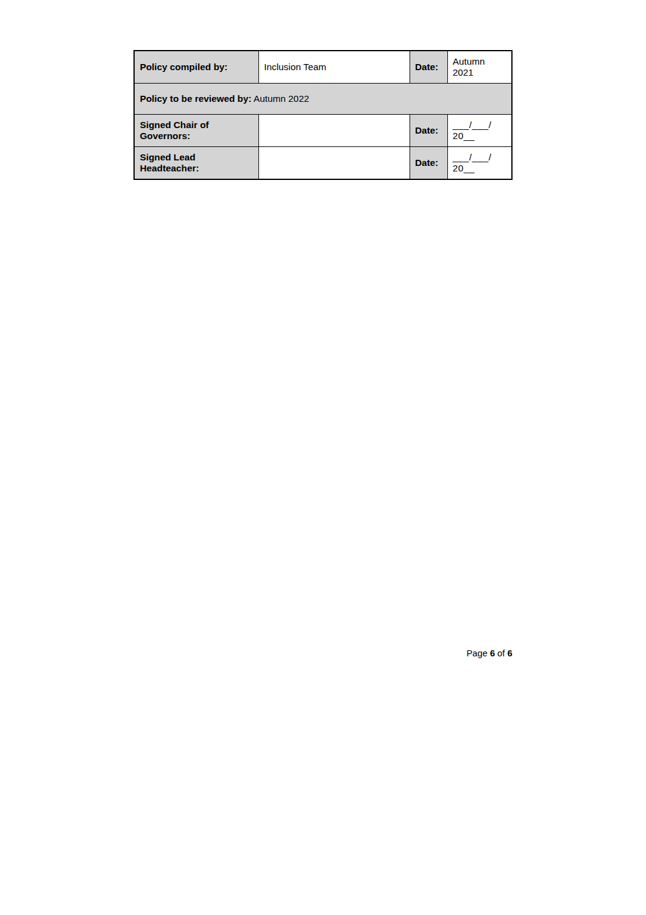| Policy compiled by: | Inclusion Team | Date: | Autumn 2021 |
| Policy to be reviewed by: Autumn 2022 |
| Signed Chair of Governors: | | Date: | ___/___/ 20__ |
| Signed Lead Headteacher: | | Date: | ___/___/ 20__ |
Page 6 of 6